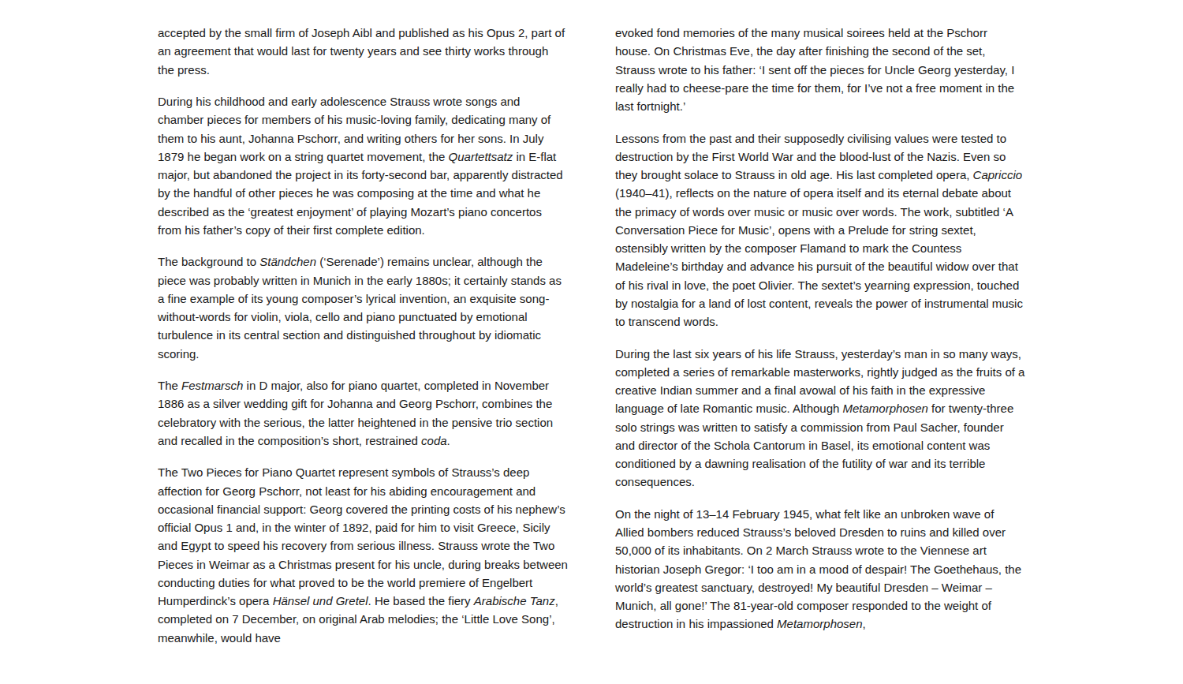accepted by the small firm of Joseph Aibl and published as his Opus 2, part of an agreement that would last for twenty years and see thirty works through the press.
During his childhood and early adolescence Strauss wrote songs and chamber pieces for members of his music-loving family, dedicating many of them to his aunt, Johanna Pschorr, and writing others for her sons. In July 1879 he began work on a string quartet movement, the Quartettsatz in E-flat major, but abandoned the project in its forty-second bar, apparently distracted by the handful of other pieces he was composing at the time and what he described as the ‘greatest enjoyment’ of playing Mozart’s piano concertos from his father’s copy of their first complete edition.
The background to Ständchen (‘Serenade’) remains unclear, although the piece was probably written in Munich in the early 1880s; it certainly stands as a fine example of its young composer’s lyrical invention, an exquisite song-without-words for violin, viola, cello and piano punctuated by emotional turbulence in its central section and distinguished throughout by idiomatic scoring.
The Festmarsch in D major, also for piano quartet, completed in November 1886 as a silver wedding gift for Johanna and Georg Pschorr, combines the celebratory with the serious, the latter heightened in the pensive trio section and recalled in the composition’s short, restrained coda.
The Two Pieces for Piano Quartet represent symbols of Strauss’s deep affection for Georg Pschorr, not least for his abiding encouragement and occasional financial support: Georg covered the printing costs of his nephew’s official Opus 1 and, in the winter of 1892, paid for him to visit Greece, Sicily and Egypt to speed his recovery from serious illness. Strauss wrote the Two Pieces in Weimar as a Christmas present for his uncle, during breaks between conducting duties for what proved to be the world premiere of Engelbert Humperdinck’s opera Hänsel und Gretel. He based the fiery Arabische Tanz, completed on 7 December, on original Arab melodies; the ‘Little Love Song’, meanwhile, would have
evoked fond memories of the many musical soirees held at the Pschorr house. On Christmas Eve, the day after finishing the second of the set, Strauss wrote to his father: ‘I sent off the pieces for Uncle Georg yesterday, I really had to cheese-pare the time for them, for I’ve not a free moment in the last fortnight.’
Lessons from the past and their supposedly civilising values were tested to destruction by the First World War and the blood-lust of the Nazis. Even so they brought solace to Strauss in old age. His last completed opera, Capriccio (1940–41), reflects on the nature of opera itself and its eternal debate about the primacy of words over music or music over words. The work, subtitled ‘A Conversation Piece for Music’, opens with a Prelude for string sextet, ostensibly written by the composer Flamand to mark the Countess Madeleine’s birthday and advance his pursuit of the beautiful widow over that of his rival in love, the poet Olivier. The sextet’s yearning expression, touched by nostalgia for a land of lost content, reveals the power of instrumental music to transcend words.
During the last six years of his life Strauss, yesterday’s man in so many ways, completed a series of remarkable masterworks, rightly judged as the fruits of a creative Indian summer and a final avowal of his faith in the expressive language of late Romantic music. Although Metamorphosen for twenty-three solo strings was written to satisfy a commission from Paul Sacher, founder and director of the Schola Cantorum in Basel, its emotional content was conditioned by a dawning realisation of the futility of war and its terrible consequences.
On the night of 13–14 February 1945, what felt like an unbroken wave of Allied bombers reduced Strauss’s beloved Dresden to ruins and killed over 50,000 of its inhabitants. On 2 March Strauss wrote to the Viennese art historian Joseph Gregor: ‘I too am in a mood of despair! The Goethehaus, the world’s greatest sanctuary, destroyed! My beautiful Dresden – Weimar – Munich, all gone!’ The 81-year-old composer responded to the weight of destruction in his impassioned Metamorphosen,